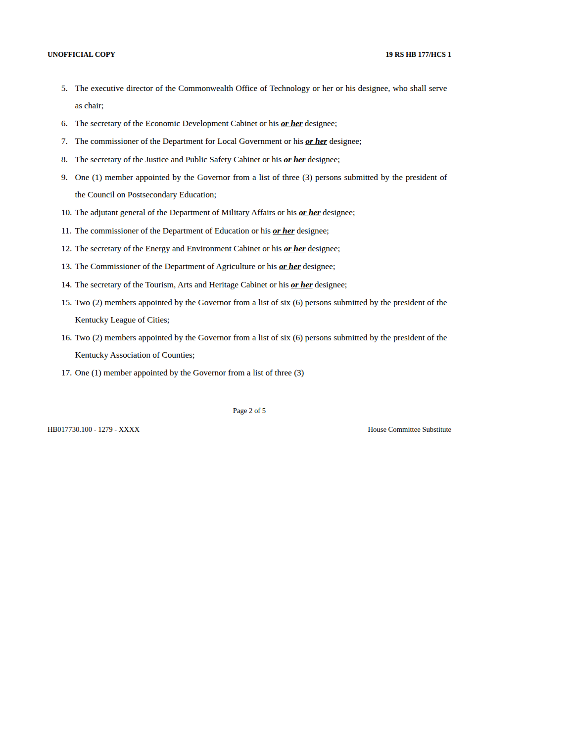Unofficial Copy 19 RS HB 177/HCS 1
5. The executive director of the Commonwealth Office of Technology or her or his designee, who shall serve as chair;
6. The secretary of the Economic Development Cabinet or his or her designee;
7. The commissioner of the Department for Local Government or his or her designee;
8. The secretary of the Justice and Public Safety Cabinet or his or her designee;
9. One (1) member appointed by the Governor from a list of three (3) persons submitted by the president of the Council on Postsecondary Education;
10. The adjutant general of the Department of Military Affairs or his or her designee;
11. The commissioner of the Department of Education or his or her designee;
12. The secretary of the Energy and Environment Cabinet or his or her designee;
13. The Commissioner of the Department of Agriculture or his or her designee;
14. The secretary of the Tourism, Arts and Heritage Cabinet or his or her designee;
15. Two (2) members appointed by the Governor from a list of six (6) persons submitted by the president of the Kentucky League of Cities;
16. Two (2) members appointed by the Governor from a list of six (6) persons submitted by the president of the Kentucky Association of Counties;
17. One (1) member appointed by the Governor from a list of three (3)
Page 2 of 5
HB017730.100 - 1279 - XXXX House Committee Substitute